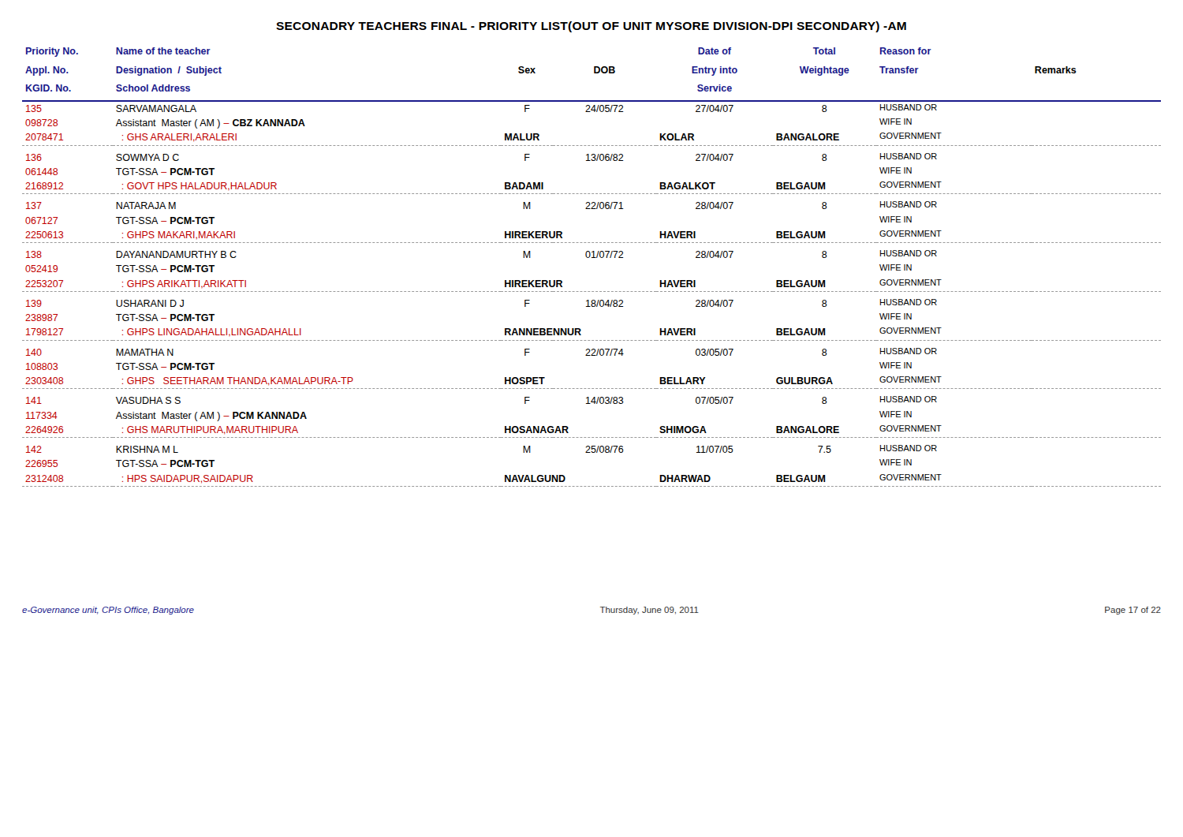SECONADRY TEACHERS FINAL - PRIORITY LIST(OUT OF UNIT MYSORE DIVISION-DPI SECONDARY) -AM
| Priority No. | Name of the teacher | | | Date of | Total | Reason for | |
| --- | --- | --- | --- | --- | --- | --- | --- |
| Appl. No. | Designation / Subject | Sex | DOB | Entry into | Weightage | Transfer | Remarks |
| KGID. No. | School Address | | | Service | | | |
| 135 | SARVAMANGALA | F | 24/05/72 | 27/04/07 | 8 | HUSBAND OR | |
| 098728 | Assistant Master ( AM ) – CBZ KANNADA | | | | | WIFE IN | |
| 2078471 | : GHS ARALERI,ARALERI | MALUR | KOLAR | BANGALORE | GOVERNMENT | |
| 136 | SOWMYA D C | F | 13/06/82 | 27/04/07 | 8 | HUSBAND OR | |
| 061448 | TGT-SSA – PCM-TGT | | | | | WIFE IN | |
| 2168912 | : GOVT HPS HALADUR,HALADUR | BADAMI | BAGALKOT | BELGAUM | GOVERNMENT | |
| 137 | NATARAJA M | M | 22/06/71 | 28/04/07 | 8 | HUSBAND OR | |
| 067127 | TGT-SSA – PCM-TGT | | | | | WIFE IN | |
| 2250613 | : GHPS MAKARI,MAKARI | HIREKERUR | HAVERI | BELGAUM | GOVERNMENT | |
| 138 | DAYANANDAMURTHY B C | M | 01/07/72 | 28/04/07 | 8 | HUSBAND OR | |
| 052419 | TGT-SSA – PCM-TGT | | | | | WIFE IN | |
| 2253207 | : GHPS ARIKATTI,ARIKATTI | HIREKERUR | HAVERI | BELGAUM | GOVERNMENT | |
| 139 | USHARANI D J | F | 18/04/82 | 28/04/07 | 8 | HUSBAND OR | |
| 238987 | TGT-SSA – PCM-TGT | | | | | WIFE IN | |
| 1798127 | : GHPS LINGADAHALLI,LINGADAHALLI | RANNEBENNUR | HAVERI | BELGAUM | GOVERNMENT | |
| 140 | MAMATHA N | F | 22/07/74 | 03/05/07 | 8 | HUSBAND OR | |
| 108803 | TGT-SSA – PCM-TGT | | | | | WIFE IN | |
| 2303408 | : GHPS SEETHARAM THANDA,KAMALAPURA-TP | HOSPET | BELLARY | GULBURGA | GOVERNMENT | |
| 141 | VASUDHA S S | F | 14/03/83 | 07/05/07 | 8 | HUSBAND OR | |
| 117334 | Assistant Master ( AM ) – PCM KANNADA | | | | | WIFE IN | |
| 2264926 | : GHS MARUTHIPURA,MARUTHIPURA | HOSANAGAR | SHIMOGA | BANGALORE | GOVERNMENT | |
| 142 | KRISHNA M L | M | 25/08/76 | 11/07/05 | 7.5 | HUSBAND OR | |
| 226955 | TGT-SSA – PCM-TGT | | | | | WIFE IN | |
| 2312408 | : HPS SAIDAPUR,SAIDAPUR | NAVALGUND | DHARWAD | BELGAUM | GOVERNMENT | |
e-Governance unit, CPIs Office, Bangalore
Thursday, June 09, 2011
Page 17 of 22